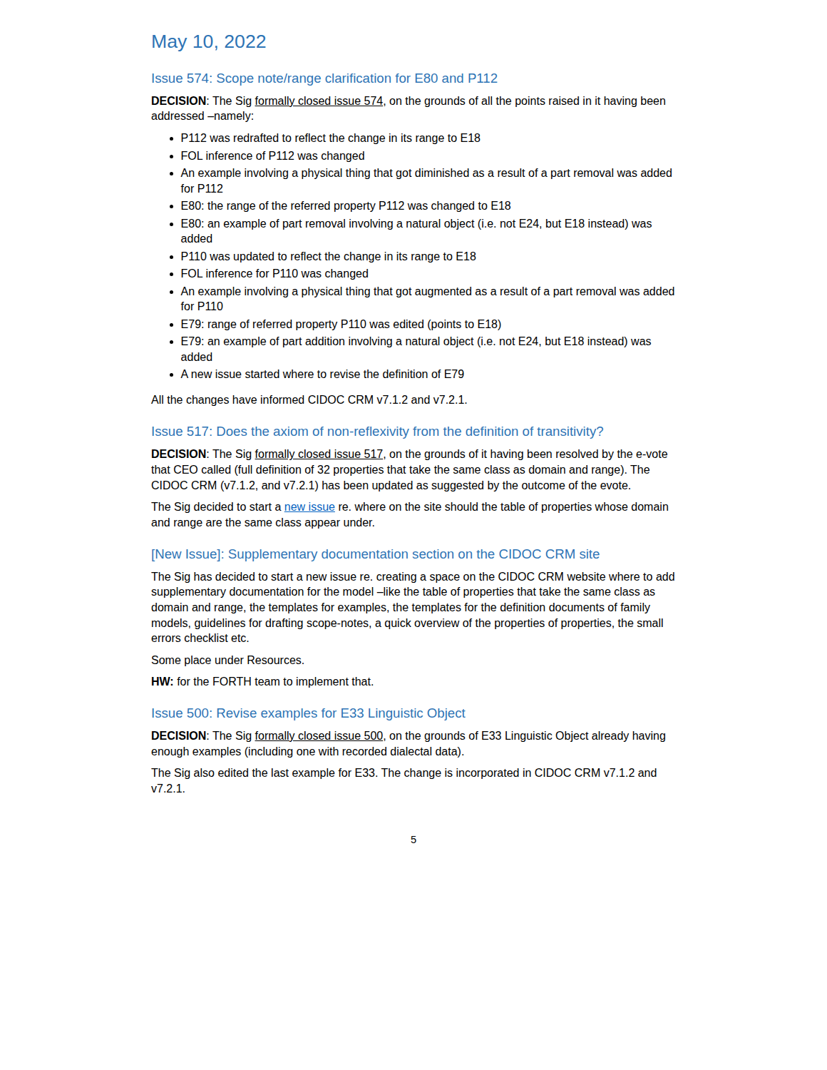May 10, 2022
Issue 574: Scope note/range clarification for E80 and P112
DECISION: The Sig formally closed issue 574, on the grounds of all the points raised in it having been addressed –namely:
P112 was redrafted to reflect the change in its range to E18
FOL inference of P112 was changed
An example involving a physical thing that got diminished as a result of a part removal was added for P112
E80: the range of the referred property P112 was changed to E18
E80: an example of part removal involving a natural object (i.e. not E24, but E18 instead) was added
P110 was updated to reflect the change in its range to E18
FOL inference for P110 was changed
An example involving a physical thing that got augmented as a result of a part removal was added for P110
E79: range of referred property P110 was edited (points to E18)
E79: an example of part addition involving a natural object (i.e. not E24, but E18 instead) was added
A new issue started where to revise the definition of E79
All the changes have informed CIDOC CRM v7.1.2 and v7.2.1.
Issue 517: Does the axiom of non-reflexivity from the definition of transitivity?
DECISION: The Sig formally closed issue 517, on the grounds of it having been resolved by the e-vote that CEO called (full definition of 32 properties that take the same class as domain and range). The CIDOC CRM (v7.1.2, and v7.2.1) has been updated as suggested by the outcome of the evote.
The Sig decided to start a new issue re. where on the site should the table of properties whose domain and range are the same class appear under.
[New Issue]: Supplementary documentation section on the CIDOC CRM site
The Sig has decided to start a new issue re. creating a space on the CIDOC CRM website where to add supplementary documentation for the model –like the table of properties that take the same class as domain and range, the templates for examples, the templates for the definition documents of family models, guidelines for drafting scope-notes, a quick overview of the properties of properties, the small errors checklist etc.
Some place under Resources.
HW: for the FORTH team to implement that.
Issue 500: Revise examples for E33 Linguistic Object
DECISION: The Sig formally closed issue 500, on the grounds of E33 Linguistic Object already having enough examples (including one with recorded dialectal data).
The Sig also edited the last example for E33. The change is incorporated in CIDOC CRM v7.1.2 and v7.2.1.
5